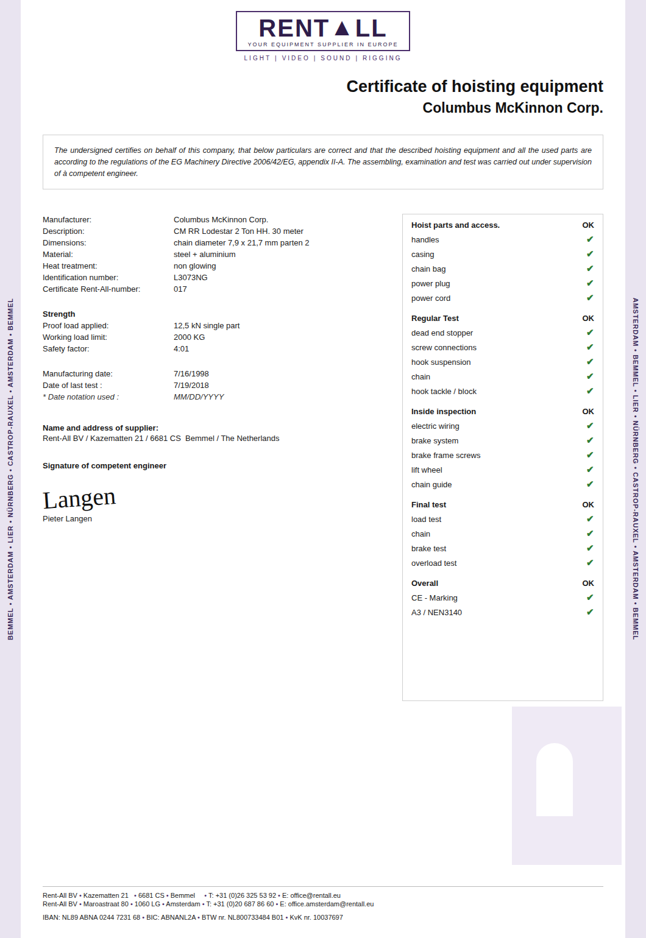BEMMEL • AMSTERDAM • LIER • NÜRNBERG • CASTROP-RAUXEL • AMSTERDAM • BEMMEL
AMSTERDAM • BEMMEL • LIER • NÜRNBERG • CASTROP-RAUXEL • AMSTERDAM • BEMMEL
RENT▲LL
YOUR EQUIPMENT SUPPLIER IN EUROPE
LIGHT|VIDEO|SOUND|RIGGING
Certificate of hoisting equipment
Columbus McKinnon Corp.
The undersigned certifies on behalf of this company, that below particulars are correct and that the described hoisting equipment and all the used parts are according to the regulations of the EG Machinery Directive 2006/42/EG, appendix II-A. The assembling, examination and test was carried out under supervision of à competent engineer.
| Manufacturer: | Columbus McKinnon Corp. |
| Description: | CM RR Lodestar 2 Ton HH. 30 meter |
| Dimensions: | chain diameter 7,9 x 21,7 mm parten 2 |
| Material: | steel + aluminium |
| Heat treatment: | non glowing |
| Identification number: | L3073NG |
| Certificate Rent-All-number: | 017 |
| Strength |
| Proof load applied: | 12,5 kN single part |
| Working load limit: | 2000 KG |
| Safety factor: | 4:01 |
| Manufacturing date: | 7/16/1998 |
| Date of last test : | 7/19/2018 |
| * Date notation used : | MM/DD/YYYY |
Name and address of supplier:
Rent-All BV / Kazematten 21 / 6681 CS Bemmel / The Netherlands
Signature of competent engineer
Langen
Pieter Langen
| Hoist parts and access. | OK |
| handles | ✔ |
| casing | ✔ |
| chain bag | ✔ |
| power plug | ✔ |
| power cord | ✔ |
| Regular Test | OK |
| dead end stopper | ✔ |
| screw connections | ✔ |
| hook suspension | ✔ |
| chain | ✔ |
| hook tackle / block | ✔ |
| Inside inspection | OK |
| electric wiring | ✔ |
| brake system | ✔ |
| brake frame screws | ✔ |
| lift wheel | ✔ |
| chain guide | ✔ |
| Final test | OK |
| load test | ✔ |
| chain | ✔ |
| brake test | ✔ |
| overload test | ✔ |
| Overall | OK |
| CE - Marking | ✔ |
| A3 / NEN3140 | ✔ |
Rent-All BV • Kazematten 21 • 6681 CS • Bemmel • T: +31 (0)26 325 53 92 • E: office@rentall.eu
Rent-All BV • Maroastraat 80 • 1060 LG • Amsterdam • T: +31 (0)20 687 86 60 • E: office.amsterdam@rentall.eu
IBAN: NL89 ABNA 0244 7231 68 • BIC: ABNANL2A • BTW nr. NL800733484 B01 • KvK nr. 10037697